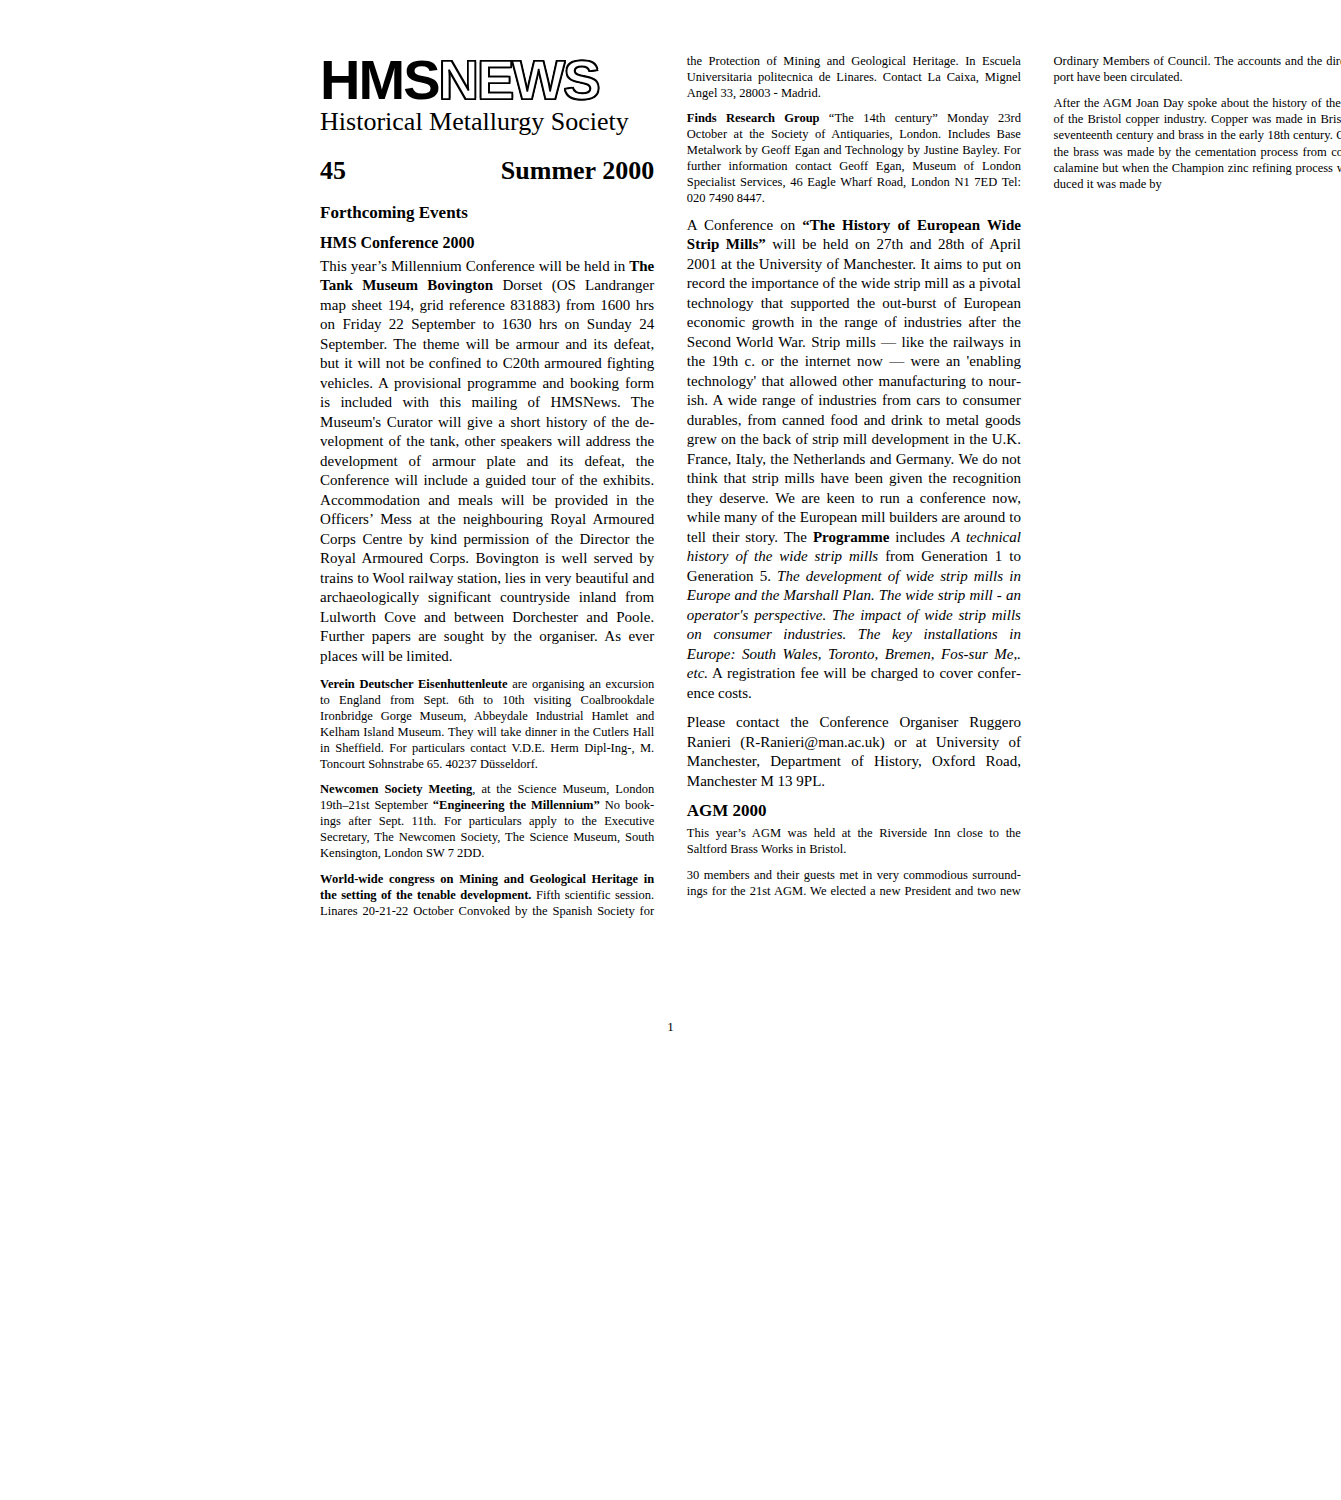HMS NEWS
Historical Metallurgy Society
45 Summer 2000
Forthcoming Events
HMS Conference 2000
This year’s Millennium Conference will be held in The Tank Museum Bovington Dorset (OS Landranger map sheet 194, grid reference 831883) from 1600 hrs on Friday 22 September to 1630 hrs on Sunday 24 September. The theme will be armour and its defeat, but it will not be confined to C20th armoured fighting vehicles. A provisional programme and booking form is included with this mailing of HMSNews. The Museum's Curator will give a short history of the development of the tank, other speakers will address the development of armour plate and its defeat, the Conference will include a guided tour of the exhibits. Accommodation and meals will be provided in the Officers’ Mess at the neighbouring Royal Armoured Corps Centre by kind permission of the Director the Royal Armoured Corps. Bovington is well served by trains to Wool railway station, lies in very beautiful and archaeologically significant countryside inland from Lulworth Cove and between Dorchester and Poole. Further papers are sought by the organiser. As ever places will be limited.
Verein Deutscher Eisenhuttenleute are organising an excursion to England from Sept. 6th to 10th visiting Coalbrookdale Ironbridge Gorge Museum, Abbeydale Industrial Hamlet and Kelham Island Museum. They will take dinner in the Cutlers Hall in Sheffield. For particulars contact V.D.E. Herm Dipl-Ing-, M. Toncourt Sohnstrabe 65. 40237 Düsseldorf.
Newcomen Society Meeting, at the Science Museum, London 19th–21st September “Engineering the Millennium” No bookings after Sept. 11th. For particulars apply to the Executive Secretary, The Newcomen Society, The Science Museum, South Kensington, London SW 7 2DD.
World-wide congress on Mining and Geological Heritage in the setting of the tenable development. Fifth scientific session. Linares 20-21-22 October Convoked by the Spanish Society for the Protection of Mining and Geological Heritage. In Escuela Universitaria politecnica de Linares. Contact La Caixa, Mignel Angel 33, 28003 - Madrid.
Finds Research Group “The 14th century” Monday 23rd October at the Society of Antiquaries, London. Includes Base Metalwork by Geoff Egan and Technology by Justine Bayley. For further information contact Geoff Egan, Museum of London Specialist Services, 46 Eagle Wharf Road, London N1 7ED Tel: 020 7490 8447.
A Conference on “The History of European Wide Strip Mills” will be held on 27th and 28th of April 2001 at the University of Manchester. It aims to put on record the importance of the wide strip mill as a pivotal technology that supported the out-burst of European economic growth in the range of industries after the Second World War. Strip mills — like the railways in the 19th c. or the internet now — were an 'enabling technology' that allowed other manufacturing to nourish. A wide range of industries from cars to consumer durables, from canned food and drink to metal goods grew on the back of strip mill development in the U.K. France, Italy, the Netherlands and Germany. We do not think that strip mills have been given the recognition they deserve. We are keen to run a conference now, while many of the European mill builders are around to tell their story. The Programme includes A technical history of the wide strip mills from Generation 1 to Generation 5. The development of wide strip mills in Europe and the Marshall Plan. The wide strip mill - an operator's perspective. The impact of wide strip mills on consumer industries. The key installations in Europe: South Wales, Toronto, Bremen, Fos-sur Me,. etc. A registration fee will be charged to cover conference costs.
Please contact the Conference Organiser Ruggero Ranieri (R-Ranieri@man.ac.uk) or at University of Manchester, Department of History, Oxford Road, Manchester M 13 9PL.
AGM 2000
This year’s AGM was held at the Riverside Inn close to the Saltford Brass Works in Bristol.
30 members and their guests met in very commodious surroundings for the 21st AGM. We elected a new President and two new Ordinary Members of Council. The accounts and the directors report have been circulated.
After the AGM Joan Day spoke about the history of the site, and of the Bristol copper industry. Copper was made in Bristol in the seventeenth century and brass in the early 18th century. Originally the brass was made by the cementation process from copper and calamine but when the Champion zinc refining process was introduced it was made by
1